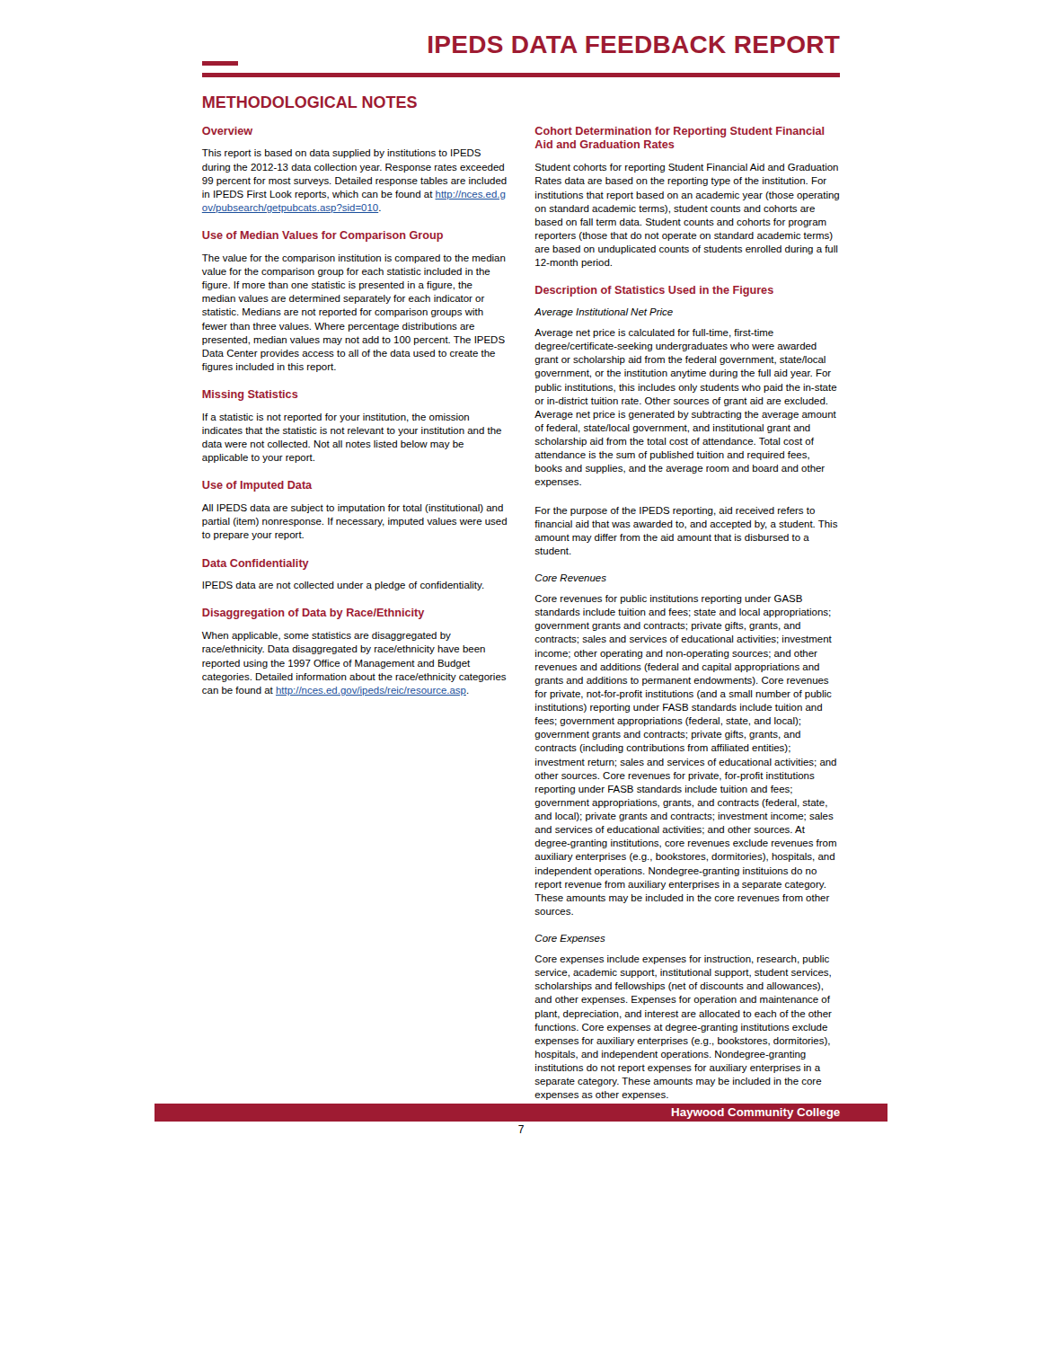IPEDS DATA FEEDBACK REPORT
METHODOLOGICAL NOTES
Overview
This report is based on data supplied by institutions to IPEDS during the 2012-13 data collection year. Response rates exceeded 99 percent for most surveys. Detailed response tables are included in IPEDS First Look reports, which can be found at http://nces.ed.gov/pubsearch/getpubcats.asp?sid=010.
Use of Median Values for Comparison Group
The value for the comparison institution is compared to the median value for the comparison group for each statistic included in the figure. If more than one statistic is presented in a figure, the median values are determined separately for each indicator or statistic. Medians are not reported for comparison groups with fewer than three values. Where percentage distributions are presented, median values may not add to 100 percent. The IPEDS Data Center provides access to all of the data used to create the figures included in this report.
Missing Statistics
If a statistic is not reported for your institution, the omission indicates that the statistic is not relevant to your institution and the data were not collected. Not all notes listed below may be applicable to your report.
Use of Imputed Data
All IPEDS data are subject to imputation for total (institutional) and partial (item) nonresponse. If necessary, imputed values were used to prepare your report.
Data Confidentiality
IPEDS data are not collected under a pledge of confidentiality.
Disaggregation of Data by Race/Ethnicity
When applicable, some statistics are disaggregated by race/ethnicity. Data disaggregated by race/ethnicity have been reported using the 1997 Office of Management and Budget categories. Detailed information about the race/ethnicity categories can be found at http://nces.ed.gov/ipeds/reic/resource.asp.
Cohort Determination for Reporting Student Financial Aid and Graduation Rates
Student cohorts for reporting Student Financial Aid and Graduation Rates data are based on the reporting type of the institution. For institutions that report based on an academic year (those operating on standard academic terms), student counts and cohorts are based on fall term data. Student counts and cohorts for program reporters (those that do not operate on standard academic terms) are based on unduplicated counts of students enrolled during a full 12-month period.
Description of Statistics Used in the Figures
Average Institutional Net Price
Average net price is calculated for full-time, first-time degree/certificate-seeking undergraduates who were awarded grant or scholarship aid from the federal government, state/local government, or the institution anytime during the full aid year. For public institutions, this includes only students who paid the in-state or in-district tuition rate. Other sources of grant aid are excluded. Average net price is generated by subtracting the average amount of federal, state/local government, and institutional grant and scholarship aid from the total cost of attendance. Total cost of attendance is the sum of published tuition and required fees, books and supplies, and the average room and board and other expenses.
For the purpose of the IPEDS reporting, aid received refers to financial aid that was awarded to, and accepted by, a student. This amount may differ from the aid amount that is disbursed to a student.
Core Revenues
Core revenues for public institutions reporting under GASB standards include tuition and fees; state and local appropriations; government grants and contracts; private gifts, grants, and contracts; sales and services of educational activities; investment income; other operating and non-operating sources; and other revenues and additions (federal and capital appropriations and grants and additions to permanent endowments). Core revenues for private, not-for-profit institutions (and a small number of public institutions) reporting under FASB standards include tuition and fees; government appropriations (federal, state, and local); government grants and contracts; private gifts, grants, and contracts (including contributions from affiliated entities); investment return; sales and services of educational activities; and other sources. Core revenues for private, for-profit institutions reporting under FASB standards include tuition and fees; government appropriations, grants, and contracts (federal, state, and local); private grants and contracts; investment income; sales and services of educational activities; and other sources. At degree-granting institutions, core revenues exclude revenues from auxiliary enterprises (e.g., bookstores, dormitories), hospitals, and independent operations. Nondegree-granting instituions do no report revenue from auxiliary enterprises in a separate category. These amounts may be included in the core revenues from other sources.
Core Expenses
Core expenses include expenses for instruction, research, public service, academic support, institutional support, student services, scholarships and fellowships (net of discounts and allowances), and other expenses. Expenses for operation and maintenance of plant, depreciation, and interest are allocated to each of the other functions. Core expenses at degree-granting institutions exclude expenses for auxiliary enterprises (e.g., bookstores, dormitories), hospitals, and independent operations. Nondegree-granting institutions do not report expenses for auxiliary enterprises in a separate category. These amounts may be included in the core expenses as other expenses.
Haywood Community College
7